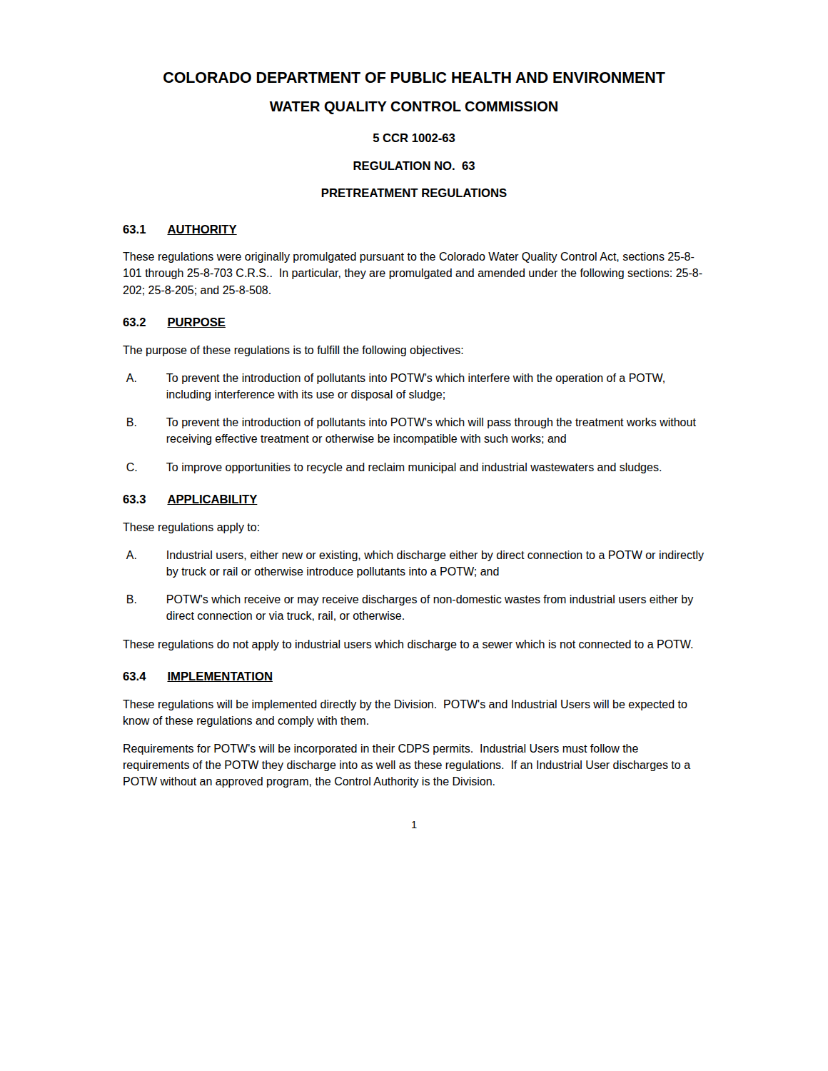COLORADO DEPARTMENT OF PUBLIC HEALTH AND ENVIRONMENT
WATER QUALITY CONTROL COMMISSION
5 CCR 1002-63
REGULATION NO. 63
PRETREATMENT REGULATIONS
63.1 AUTHORITY
These regulations were originally promulgated pursuant to the Colorado Water Quality Control Act, sections 25-8-101 through 25-8-703 C.R.S.. In particular, they are promulgated and amended under the following sections: 25-8-202; 25-8-205; and 25-8-508.
63.2 PURPOSE
The purpose of these regulations is to fulfill the following objectives:
A. To prevent the introduction of pollutants into POTW's which interfere with the operation of a POTW, including interference with its use or disposal of sludge;
B. To prevent the introduction of pollutants into POTW's which will pass through the treatment works without receiving effective treatment or otherwise be incompatible with such works; and
C. To improve opportunities to recycle and reclaim municipal and industrial wastewaters and sludges.
63.3 APPLICABILITY
These regulations apply to:
A. Industrial users, either new or existing, which discharge either by direct connection to a POTW or indirectly by truck or rail or otherwise introduce pollutants into a POTW; and
B. POTW's which receive or may receive discharges of non-domestic wastes from industrial users either by direct connection or via truck, rail, or otherwise.
These regulations do not apply to industrial users which discharge to a sewer which is not connected to a POTW.
63.4 IMPLEMENTATION
These regulations will be implemented directly by the Division. POTW's and Industrial Users will be expected to know of these regulations and comply with them.
Requirements for POTW's will be incorporated in their CDPS permits. Industrial Users must follow the requirements of the POTW they discharge into as well as these regulations. If an Industrial User discharges to a POTW without an approved program, the Control Authority is the Division.
1